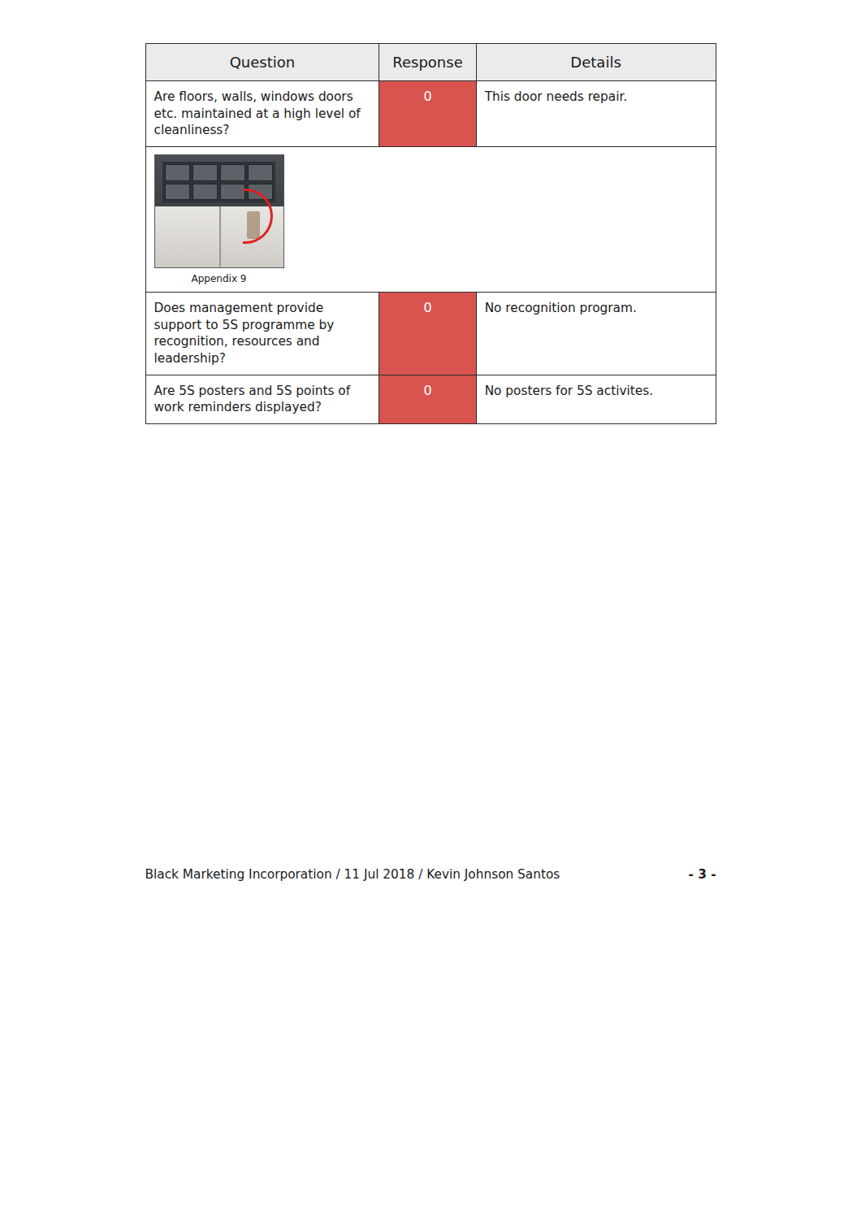| Question | Response | Details |
| --- | --- | --- |
| Are floors, walls, windows doors etc. maintained at a high level of cleanliness? | 0 | This door needs repair. |
| Appendix 9 |
| Does management provide support to 5S programme by recognition, resources and leadership? | 0 | No recognition program. |
| Are 5S posters and 5S points of work reminders displayed? | 0 | No posters for 5S activites. |
Black Marketing Incorporation / 11 Jul 2018 / Kevin Johnson Santos
- 3 -